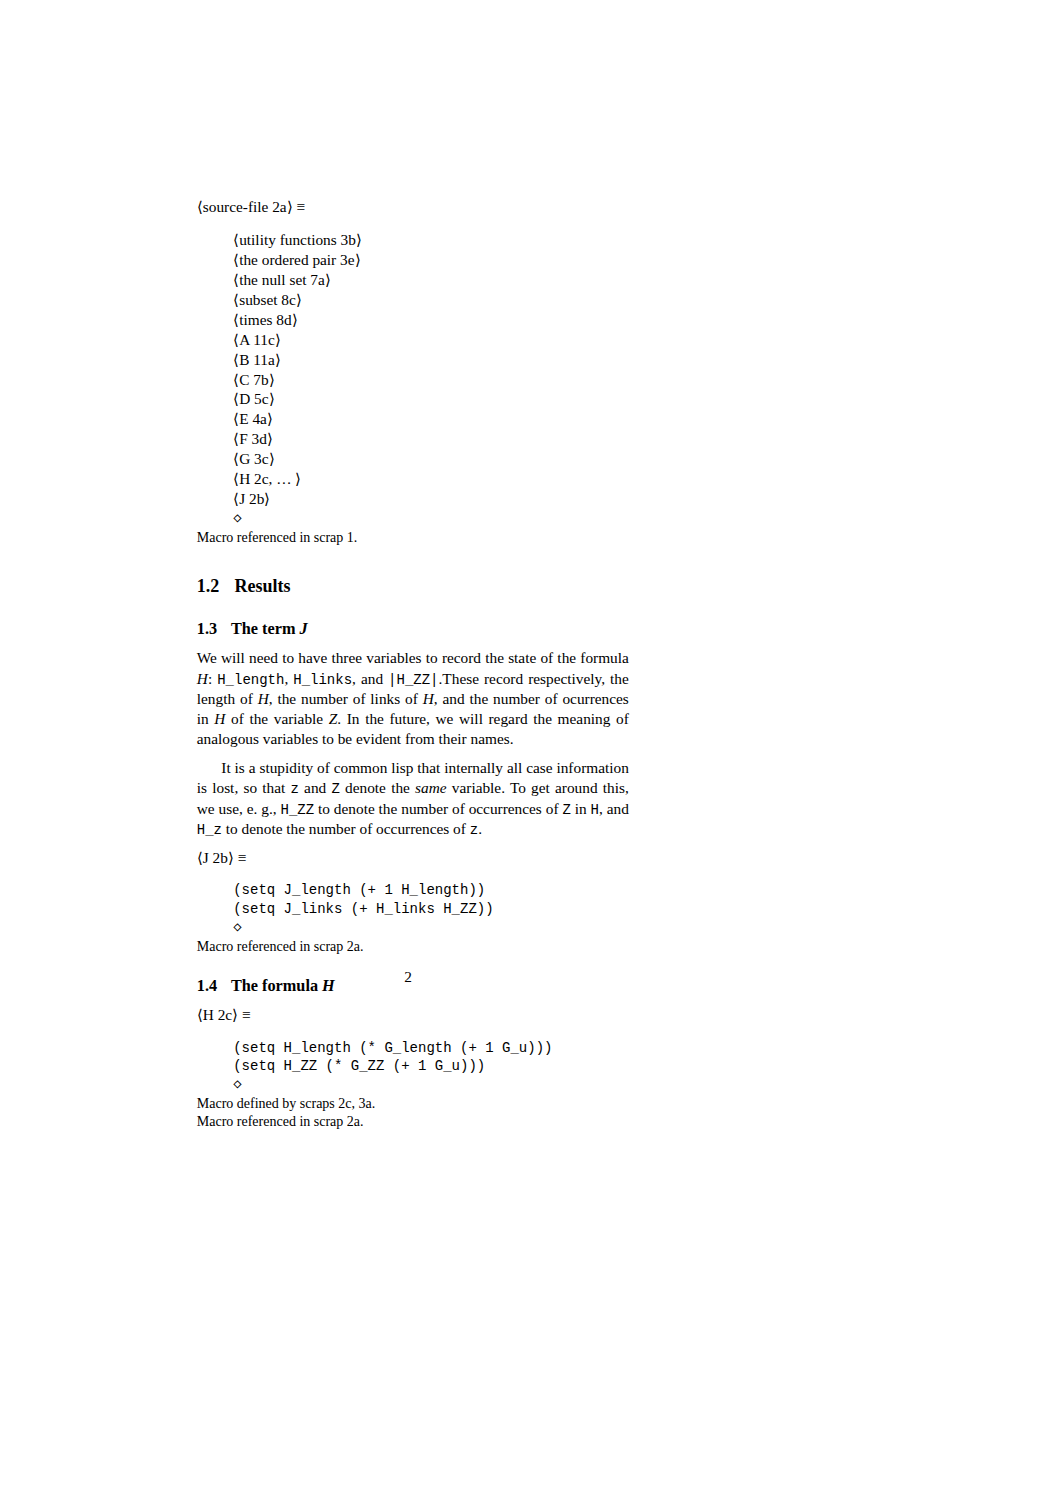⟨source-file 2a⟩ ≡
⟨utility functions 3b⟩
⟨the ordered pair 3e⟩
⟨the null set 7a⟩
⟨subset 8c⟩
⟨times 8d⟩
⟨A 11c⟩
⟨B 11a⟩
⟨C 7b⟩
⟨D 5c⟩
⟨E 4a⟩
⟨F 3d⟩
⟨G 3c⟩
⟨H 2c, … ⟩
⟨J 2b⟩
◇
Macro referenced in scrap 1.
1.2 Results
1.3 The term J
We will need to have three variables to record the state of the formula H: H_length, H_links, and |H_ZZ|.These record respectively, the length of H, the number of links of H, and the number of ocurrences in H of the variable Z. In the future, we will regard the meaning of analogous variables to be evident from their names.
It is a stupidity of common lisp that internally all case information is lost, so that z and Z denote the same variable. To get around this, we use, e. g., H_ZZ to denote the number of occurrences of Z in H, and H_z to denote the number of occurrences of z.
⟨J 2b⟩ ≡
(setq J_length (+ 1 H_length))
(setq J_links (+ H_links H_ZZ))
◇
Macro referenced in scrap 2a.
1.4 The formula H
⟨H 2c⟩ ≡
(setq H_length (* G_length (+ 1 G_u)))
(setq H_ZZ (* G_ZZ (+ 1 G_u)))
◇
Macro defined by scraps 2c, 3a.
Macro referenced in scrap 2a.
2